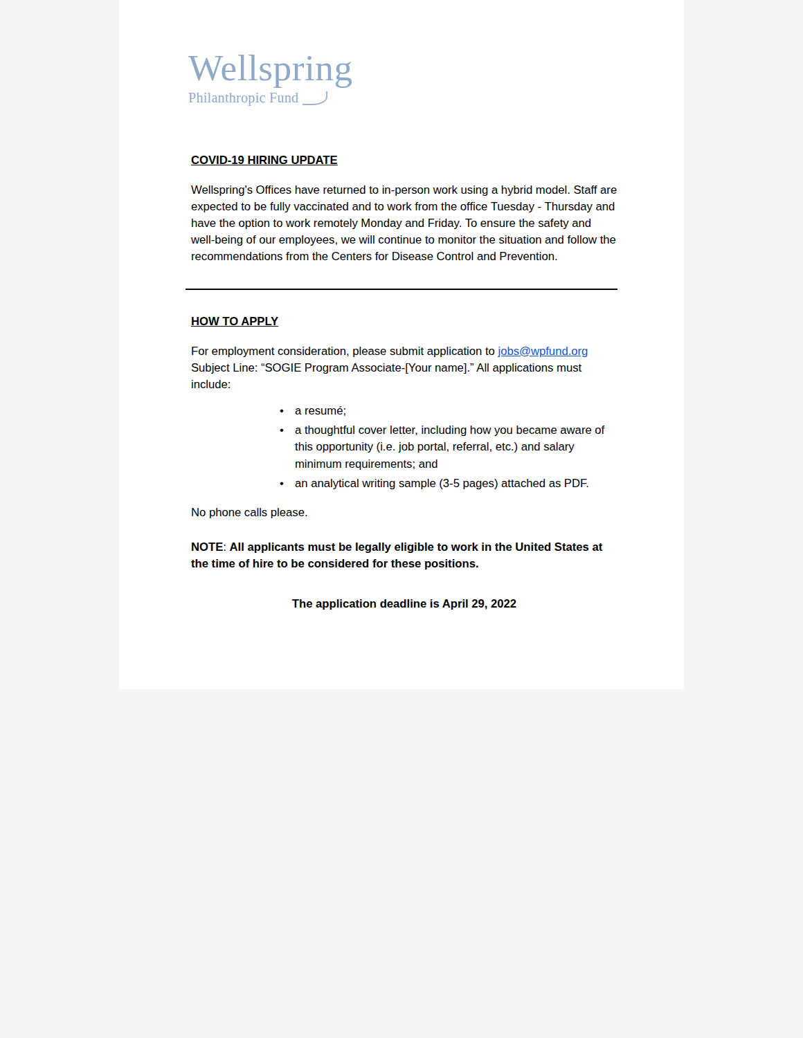Wellspring
Philanthropic Fund
COVID-19 HIRING UPDATE
Wellspring's Offices have returned to in-person work using a hybrid model. Staff are expected to be fully vaccinated and to work from the office Tuesday - Thursday and have the option to work remotely Monday and Friday. To ensure the safety and well-being of our employees, we will continue to monitor the situation and follow the recommendations from the Centers for Disease Control and Prevention.
HOW TO APPLY
For employment consideration, please submit application to jobs@wpfund.org Subject Line: “SOGIE Program Associate-[Your name].” All applications must include:
a resumé;
a thoughtful cover letter, including how you became aware of this opportunity (i.e. job portal, referral, etc.) and salary minimum requirements; and
an analytical writing sample (3-5 pages) attached as PDF.
No phone calls please.
NOTE: All applicants must be legally eligible to work in the United States at the time of hire to be considered for these positions.
The application deadline is April 29, 2022